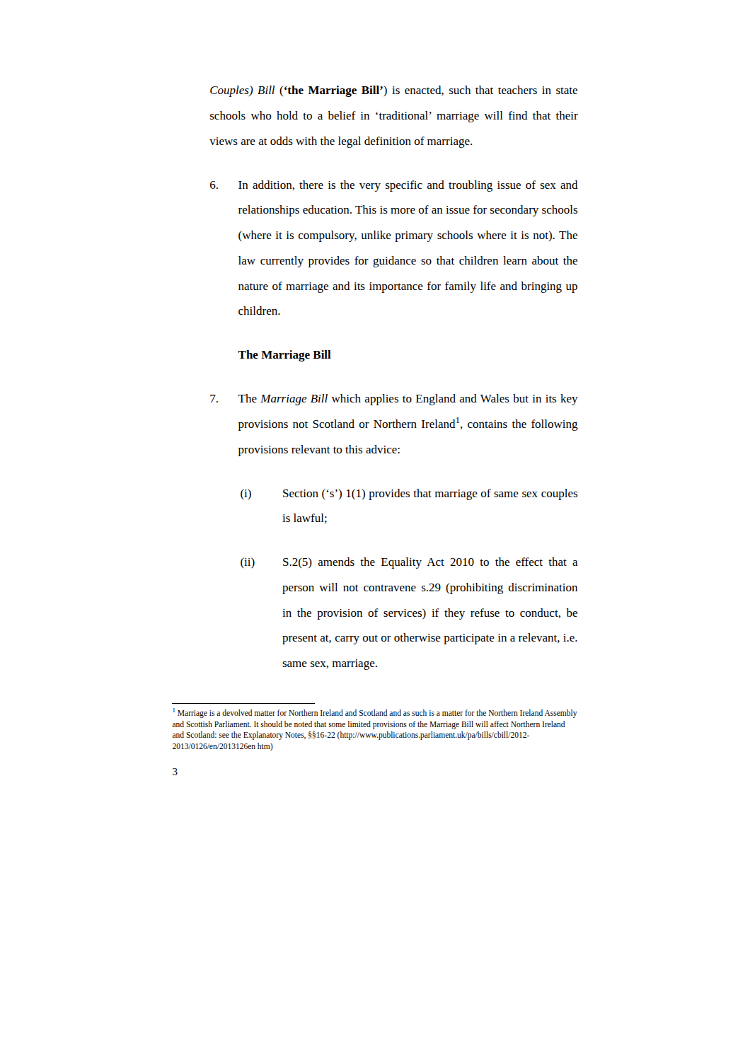Couples) Bill (‘the Marriage Bill’) is enacted, such that teachers in state schools who hold to a belief in ‘traditional’ marriage will find that their views are at odds with the legal definition of marriage.
6. In addition, there is the very specific and troubling issue of sex and relationships education. This is more of an issue for secondary schools (where it is compulsory, unlike primary schools where it is not). The law currently provides for guidance so that children learn about the nature of marriage and its importance for family life and bringing up children.
The Marriage Bill
7. The Marriage Bill which applies to England and Wales but in its key provisions not Scotland or Northern Ireland1, contains the following provisions relevant to this advice:
(i) Section (‘s’) 1(1) provides that marriage of same sex couples is lawful;
(ii) S.2(5) amends the Equality Act 2010 to the effect that a person will not contravene s.29 (prohibiting discrimination in the provision of services) if they refuse to conduct, be present at, carry out or otherwise participate in a relevant, i.e. same sex, marriage.
1 Marriage is a devolved matter for Northern Ireland and Scotland and as such is a matter for the Northern Ireland Assembly and Scottish Parliament. It should be noted that some limited provisions of the Marriage Bill will affect Northern Ireland and Scotland: see the Explanatory Notes, §§16-22 (http://www.publications.parliament.uk/pa/bills/cbill/2012-2013/0126/en/2013126en htm)
3